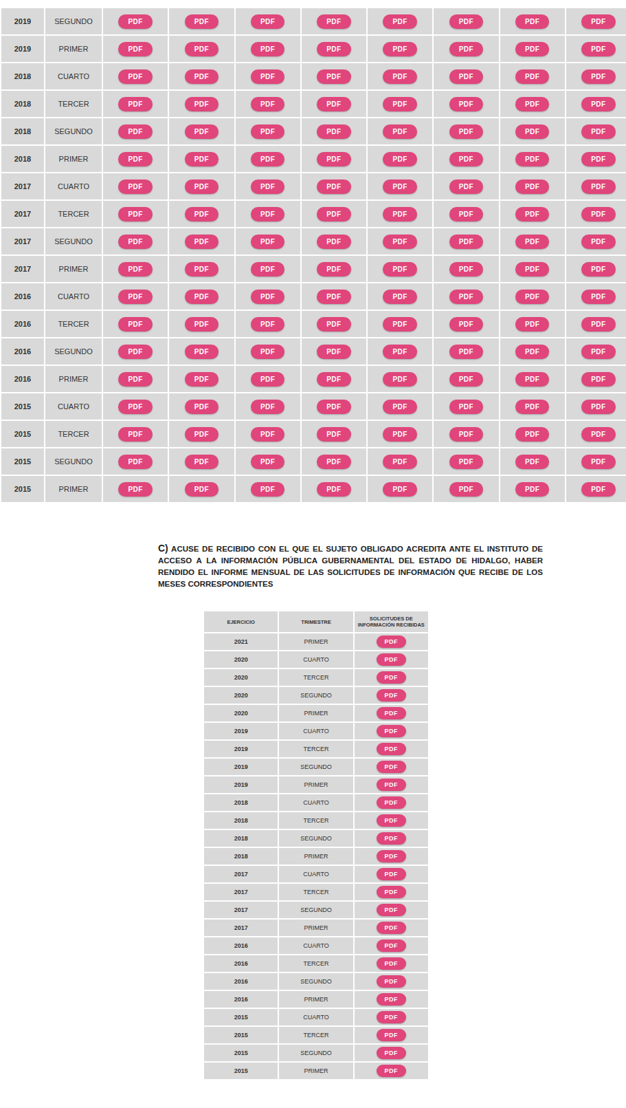| 2019 | SEGUNDO | PDF | PDF | PDF | PDF | PDF | PDF | PDF | PDF |
| 2019 | PRIMER | PDF | PDF | PDF | PDF | PDF | PDF | PDF | PDF |
| 2018 | CUARTO | PDF | PDF | PDF | PDF | PDF | PDF | PDF | PDF |
| 2018 | TERCER | PDF | PDF | PDF | PDF | PDF | PDF | PDF | PDF |
| 2018 | SEGUNDO | PDF | PDF | PDF | PDF | PDF | PDF | PDF | PDF |
| 2018 | PRIMER | PDF | PDF | PDF | PDF | PDF | PDF | PDF | PDF |
| 2017 | CUARTO | PDF | PDF | PDF | PDF | PDF | PDF | PDF | PDF |
| 2017 | TERCER | PDF | PDF | PDF | PDF | PDF | PDF | PDF | PDF |
| 2017 | SEGUNDO | PDF | PDF | PDF | PDF | PDF | PDF | PDF | PDF |
| 2017 | PRIMER | PDF | PDF | PDF | PDF | PDF | PDF | PDF | PDF |
| 2016 | CUARTO | PDF | PDF | PDF | PDF | PDF | PDF | PDF | PDF |
| 2016 | TERCER | PDF | PDF | PDF | PDF | PDF | PDF | PDF | PDF |
| 2016 | SEGUNDO | PDF | PDF | PDF | PDF | PDF | PDF | PDF | PDF |
| 2016 | PRIMER | PDF | PDF | PDF | PDF | PDF | PDF | PDF | PDF |
| 2015 | CUARTO | PDF | PDF | PDF | PDF | PDF | PDF | PDF | PDF |
| 2015 | TERCER | PDF | PDF | PDF | PDF | PDF | PDF | PDF | PDF |
| 2015 | SEGUNDO | PDF | PDF | PDF | PDF | PDF | PDF | PDF | PDF |
| 2015 | PRIMER | PDF | PDF | PDF | PDF | PDF | PDF | PDF | PDF |
C) ACUSE DE RECIBIDO CON EL QUE EL SUJETO OBLIGADO ACREDITA ANTE EL INSTITUTO DE ACCESO A LA INFORMACIÓN PÚBLICA GUBERNAMENTAL DEL ESTADO DE HIDALGO, HABER RENDIDO EL INFORME MENSUAL DE LAS SOLICITUDES DE INFORMACIÓN QUE RECIBE DE LOS MESES CORRESPONDIENTES
| EJERCICIO | TRIMESTRE | SOLICITUDES DE INFORMACIÓN RECIBIDAS |
| --- | --- | --- |
| 2021 | PRIMER | PDF |
| 2020 | CUARTO | PDF |
| 2020 | TERCER | PDF |
| 2020 | SEGUNDO | PDF |
| 2020 | PRIMER | PDF |
| 2019 | CUARTO | PDF |
| 2019 | TERCER | PDF |
| 2019 | SEGUNDO | PDF |
| 2019 | PRIMER | PDF |
| 2018 | CUARTO | PDF |
| 2018 | TERCER | PDF |
| 2018 | SEGUNDO | PDF |
| 2018 | PRIMER | PDF |
| 2017 | CUARTO | PDF |
| 2017 | TERCER | PDF |
| 2017 | SEGUNDO | PDF |
| 2017 | PRIMER | PDF |
| 2016 | CUARTO | PDF |
| 2016 | TERCER | PDF |
| 2016 | SEGUNDO | PDF |
| 2016 | PRIMER | PDF |
| 2015 | CUARTO | PDF |
| 2015 | TERCER | PDF |
| 2015 | SEGUNDO | PDF |
| 2015 | PRIMER | PDF |